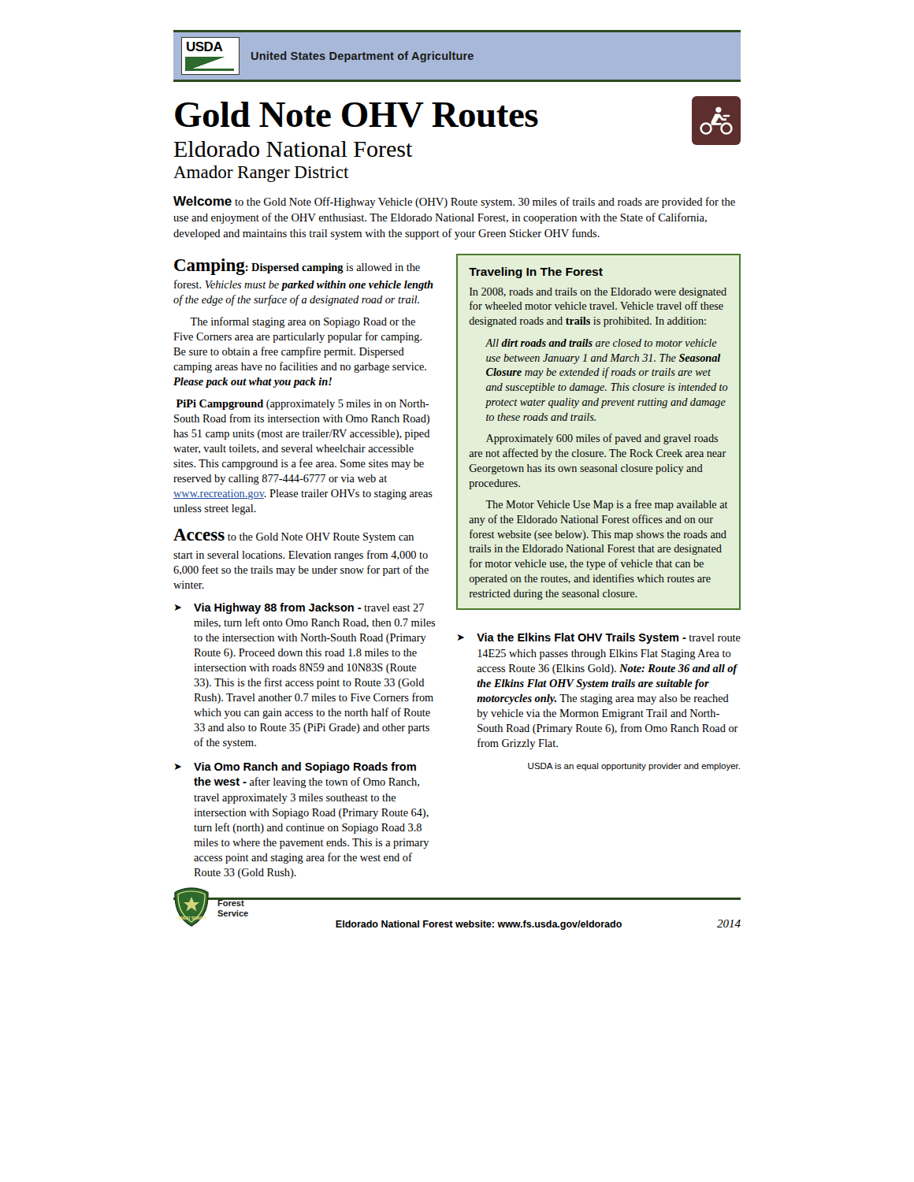USDA
United States Department of Agriculture
Gold Note OHV Routes
Eldorado National Forest
Amador Ranger District
Welcome to the Gold Note Off-Highway Vehicle (OHV) Route system. 30 miles of trails and roads are provided for the use and enjoyment of the OHV enthusiast. The Eldorado National Forest, in cooperation with the State of California, developed and maintains this trail system with the support of your Green Sticker OHV funds.
Camping: Dispersed camping is allowed in the forest. Vehicles must be parked within one vehicle length of the edge of the surface of a designated road or trail.
The informal staging area on Sopiago Road or the Five Corners area are particularly popular for camping. Be sure to obtain a free campfire permit. Dispersed camping areas have no facilities and no garbage service. Please pack out what you pack in!
PiPi Campground (approximately 5 miles in on North-South Road from its intersection with Omo Ranch Road) has 51 camp units (most are trailer/RV accessible), piped water, vault toilets, and several wheelchair accessible sites. This campground is a fee area. Some sites may be reserved by calling 877-444-6777 or via web at www.recreation.gov. Please trailer OHVs to staging areas unless street legal.
Access to the Gold Note OHV Route System can start in several locations. Elevation ranges from 4,000 to 6,000 feet so the trails may be under snow for part of the winter.
Via Highway 88 from Jackson - travel east 27 miles, turn left onto Omo Ranch Road, then 0.7 miles to the intersection with North-South Road (Primary Route 6). Proceed down this road 1.8 miles to the intersection with roads 8N59 and 10N83S (Route 33). This is the first access point to Route 33 (Gold Rush). Travel another 0.7 miles to Five Corners from which you can gain access to the north half of Route 33 and also to Route 35 (PiPi Grade) and other parts of the system.
Via Omo Ranch and Sopiago Roads from the west - after leaving the town of Omo Ranch, travel approximately 3 miles southeast to the intersection with Sopiago Road (Primary Route 64), turn left (north) and continue on Sopiago Road 3.8 miles to where the pavement ends. This is a primary access point and staging area for the west end of Route 33 (Gold Rush).
Traveling In The Forest
In 2008, roads and trails on the Eldorado were designated for wheeled motor vehicle travel. Vehicle travel off these designated roads and trails is prohibited. In addition:
All dirt roads and trails are closed to motor vehicle use between January 1 and March 31. The Seasonal Closure may be extended if roads or trails are wet and susceptible to damage. This closure is intended to protect water quality and prevent rutting and damage to these roads and trails.
Approximately 600 miles of paved and gravel roads are not affected by the closure. The Rock Creek area near Georgetown has its own seasonal closure policy and procedures.
The Motor Vehicle Use Map is a free map available at any of the Eldorado National Forest offices and on our forest website (see below). This map shows the roads and trails in the Eldorado National Forest that are designated for motor vehicle use, the type of vehicle that can be operated on the routes, and identifies which routes are restricted during the seasonal closure.
Via the Elkins Flat OHV Trails System - travel route 14E25 which passes through Elkins Flat Staging Area to access Route 36 (Elkins Gold). Note: Route 36 and all of the Elkins Flat OHV System trails are suitable for motorcycles only. The staging area may also be reached by vehicle via the Mormon Emigrant Trail and North-South Road (Primary Route 6), from Omo Ranch Road or from Grizzly Flat.
USDA is an equal opportunity provider and employer.
FOREST SERVICE
Forest
Service
Eldorado National Forest website: www.fs.usda.gov/eldorado
2014